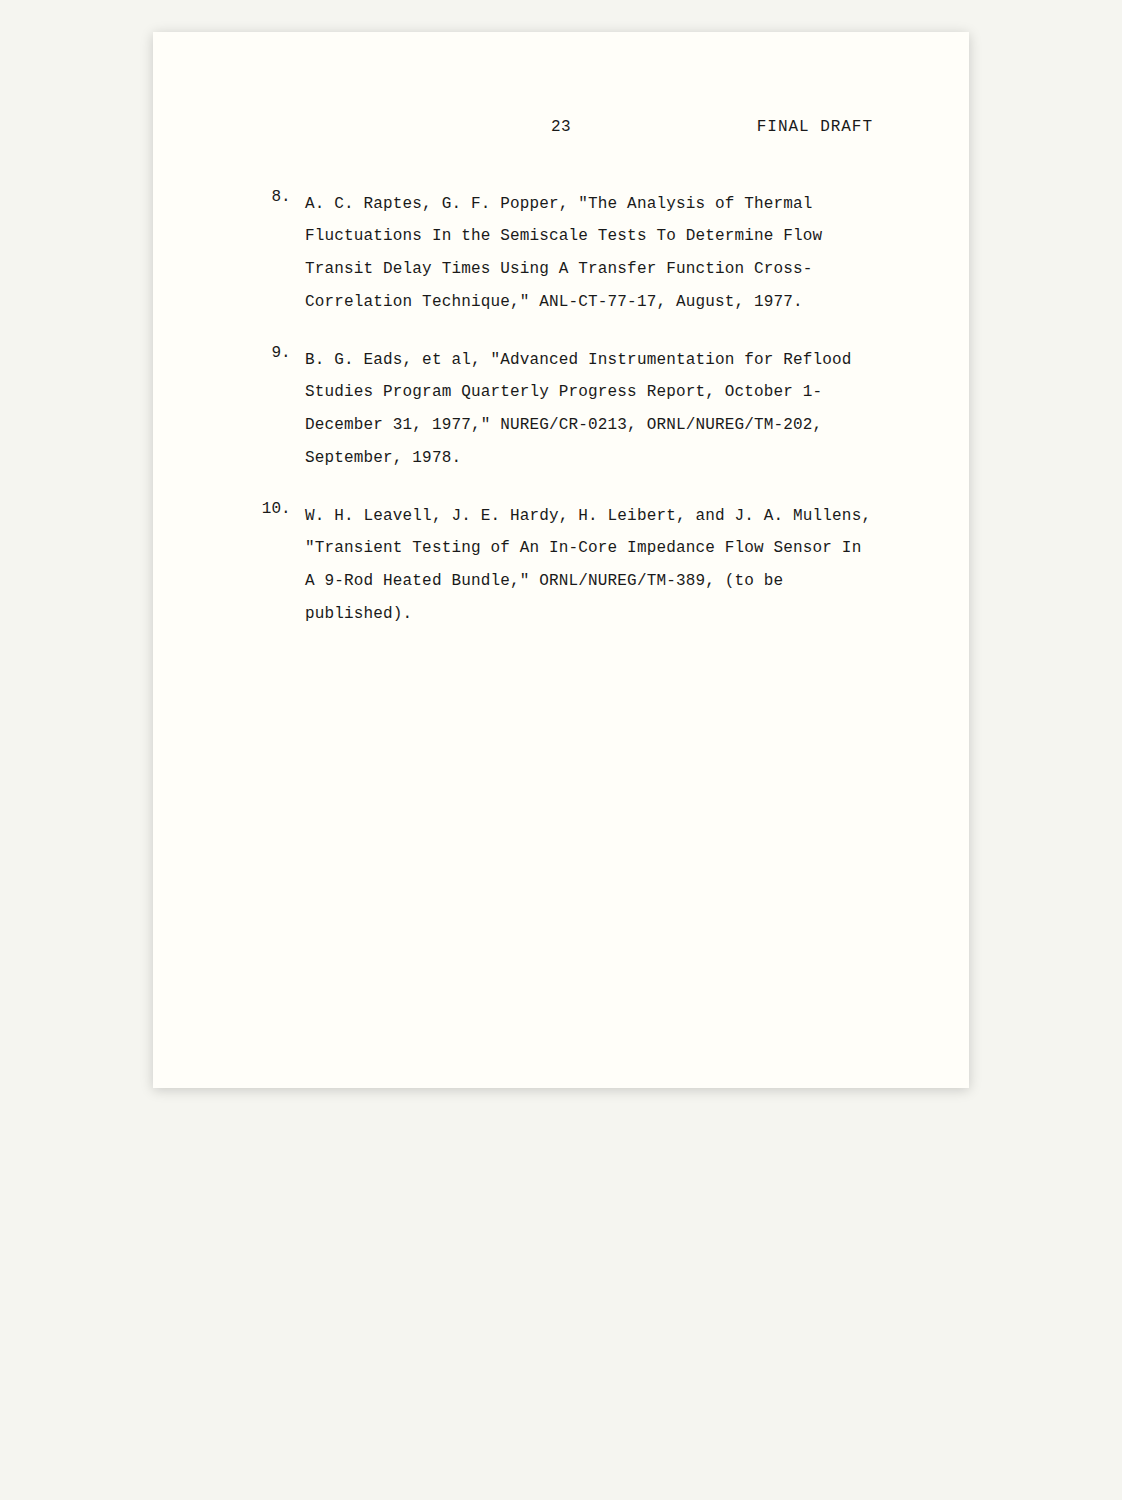23 FINAL DRAFT
8. A. C. Raptes, G. F. Popper, "The Analysis of Thermal Fluctuations In the Semiscale Tests To Determine Flow Transit Delay Times Using A Transfer Function Cross-Correlation Technique," ANL-CT-77-17, August, 1977.
9. B. G. Eads, et al, "Advanced Instrumentation for Reflood Studies Program Quarterly Progress Report, October 1-December 31, 1977," NUREG/CR-0213, ORNL/NUREG/TM-202, September, 1978.
10. W. H. Leavell, J. E. Hardy, H. Leibert, and J. A. Mullens, "Transient Testing of An In-Core Impedance Flow Sensor In A 9-Rod Heated Bundle," ORNL/NUREG/TM-389, (to be published).